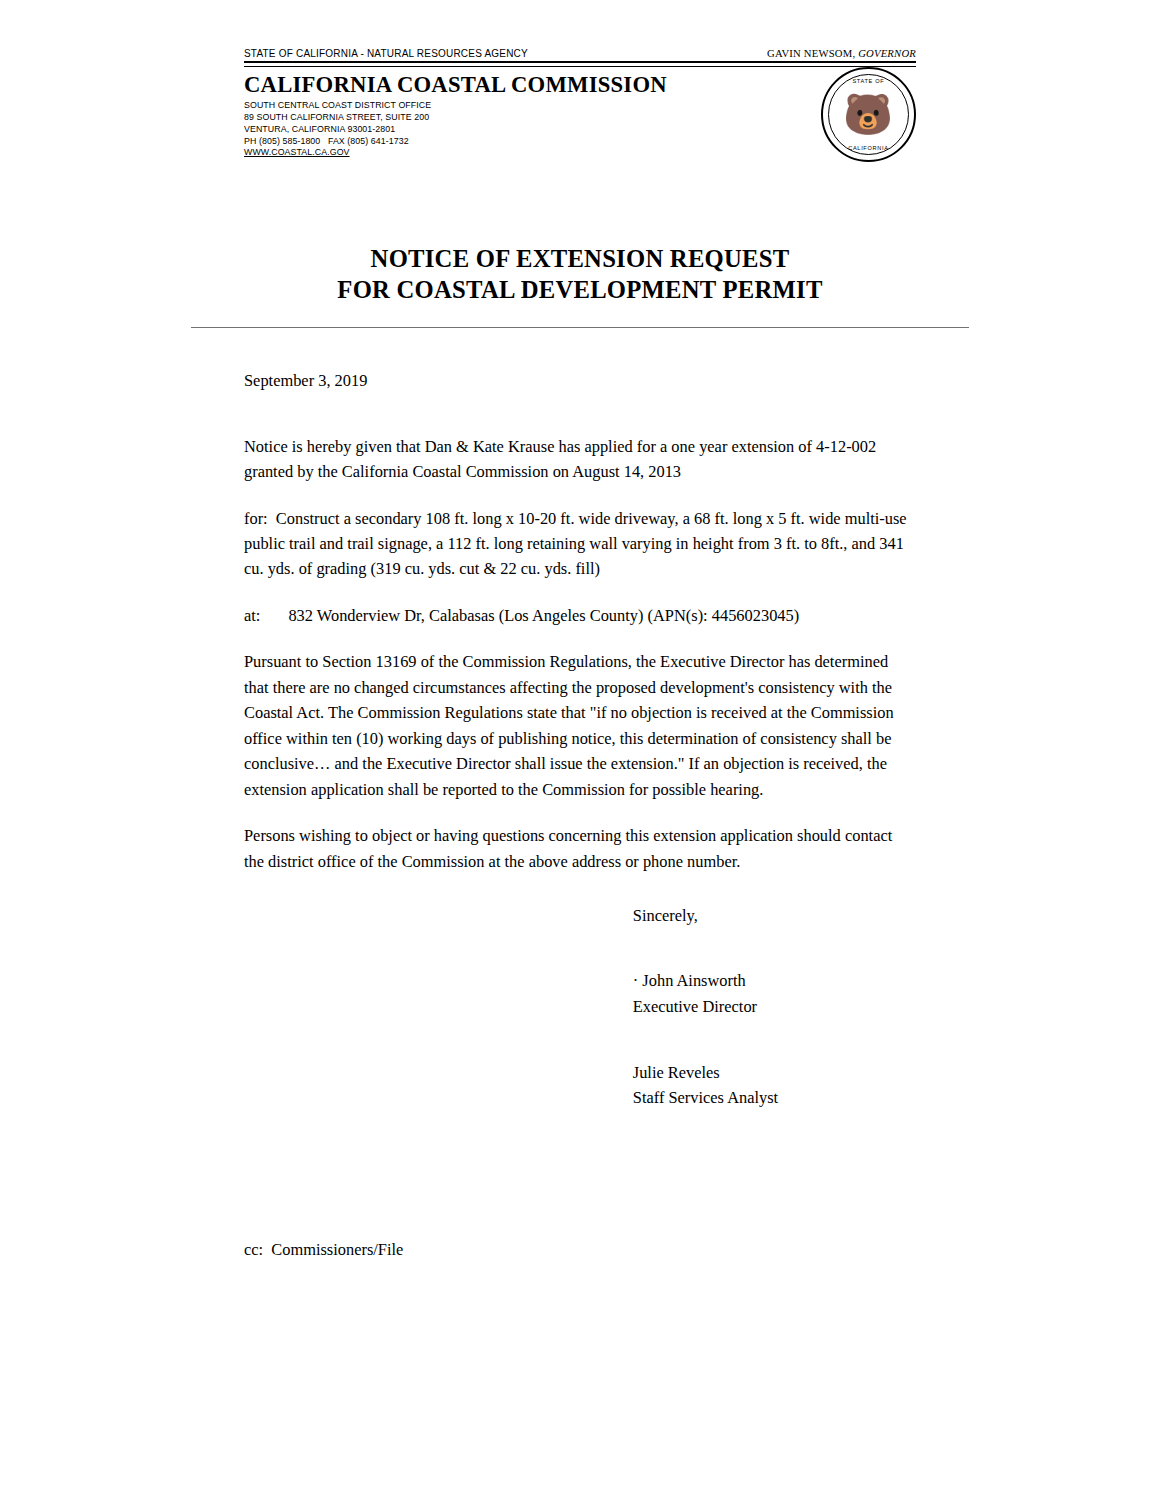STATE OF CALIFORNIA - NATURAL RESOURCES AGENCY
GAVIN NEWSOM, GOVERNOR
CALIFORNIA COASTAL COMMISSION
SOUTH CENTRAL COAST DISTRICT OFFICE
89 SOUTH CALIFORNIA STREET, SUITE 200
VENTURA, CALIFORNIA 93001-2801
PH (805) 585-1800 FAX (805) 641-1732
WWW.COASTAL.CA.GOV
STATE OF
🐻
CALIFORNIA
NOTICE OF EXTENSION REQUEST
FOR COASTAL DEVELOPMENT PERMIT
September 3, 2019
Notice is hereby given that Dan & Kate Krause has applied for a one year extension of 4-12-002 granted by the California Coastal Commission on August 14, 2013
for: Construct a secondary 108 ft. long x 10-20 ft. wide driveway, a 68 ft. long x 5 ft. wide multi-use public trail and trail signage, a 112 ft. long retaining wall varying in height from 3 ft. to 8ft., and 341 cu. yds. of grading (319 cu. yds. cut & 22 cu. yds. fill)
at: 832 Wonderview Dr, Calabasas (Los Angeles County) (APN(s): 4456023045)
Pursuant to Section 13169 of the Commission Regulations, the Executive Director has determined that there are no changed circumstances affecting the proposed development's consistency with the Coastal Act. The Commission Regulations state that "if no objection is received at the Commission office within ten (10) working days of publishing notice, this determination of consistency shall be conclusive… and the Executive Director shall issue the extension." If an objection is received, the extension application shall be reported to the Commission for possible hearing.
Persons wishing to object or having questions concerning this extension application should contact the district office of the Commission at the above address or phone number.
Sincerely,
John Ainsworth
Executive Director
Julie Reveles
Staff Services Analyst
cc: Commissioners/File